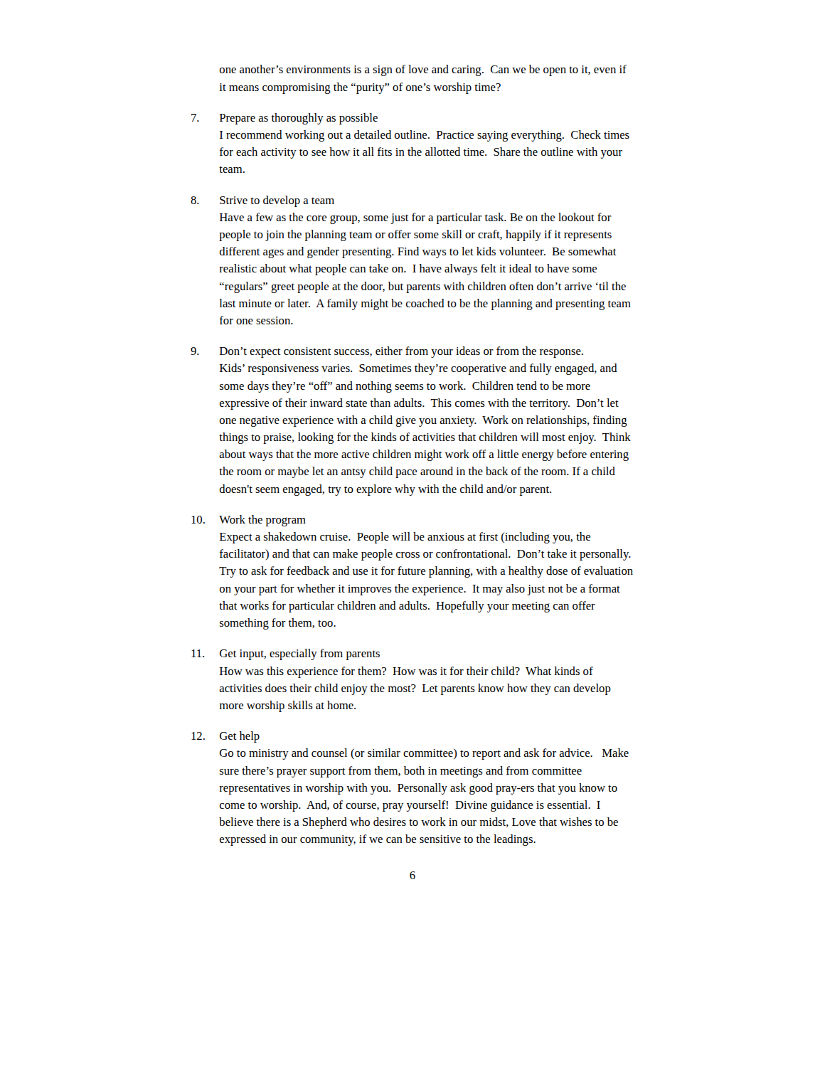one another’s environments is a sign of love and caring. Can we be open to it, even if it means compromising the “purity” of one’s worship time?
7. Prepare as thoroughly as possible I recommend working out a detailed outline. Practice saying everything. Check times for each activity to see how it all fits in the allotted time. Share the outline with your team.
8. Strive to develop a team Have a few as the core group, some just for a particular task. Be on the lookout for people to join the planning team or offer some skill or craft, happily if it represents different ages and gender presenting. Find ways to let kids volunteer. Be somewhat realistic about what people can take on. I have always felt it ideal to have some “regulars” greet people at the door, but parents with children often don’t arrive ‘til the last minute or later. A family might be coached to be the planning and presenting team for one session.
9. Don’t expect consistent success, either from your ideas or from the response. Kids’ responsiveness varies. Sometimes they’re cooperative and fully engaged, and some days they’re “off” and nothing seems to work. Children tend to be more expressive of their inward state than adults. This comes with the territory. Don’t let one negative experience with a child give you anxiety. Work on relationships, finding things to praise, looking for the kinds of activities that children will most enjoy. Think about ways that the more active children might work off a little energy before entering the room or maybe let an antsy child pace around in the back of the room. If a child doesn't seem engaged, try to explore why with the child and/or parent.
10. Work the program Expect a shakedown cruise. People will be anxious at first (including you, the facilitator) and that can make people cross or confrontational. Don’t take it personally. Try to ask for feedback and use it for future planning, with a healthy dose of evaluation on your part for whether it improves the experience. It may also just not be a format that works for particular children and adults. Hopefully your meeting can offer something for them, too.
11. Get input, especially from parents How was this experience for them? How was it for their child? What kinds of activities does their child enjoy the most? Let parents know how they can develop more worship skills at home.
12. Get help Go to ministry and counsel (or similar committee) to report and ask for advice. Make sure there’s prayer support from them, both in meetings and from committee representatives in worship with you. Personally ask good pray-ers that you know to come to worship. And, of course, pray yourself! Divine guidance is essential. I believe there is a Shepherd who desires to work in our midst, Love that wishes to be expressed in our community, if we can be sensitive to the leadings.
6